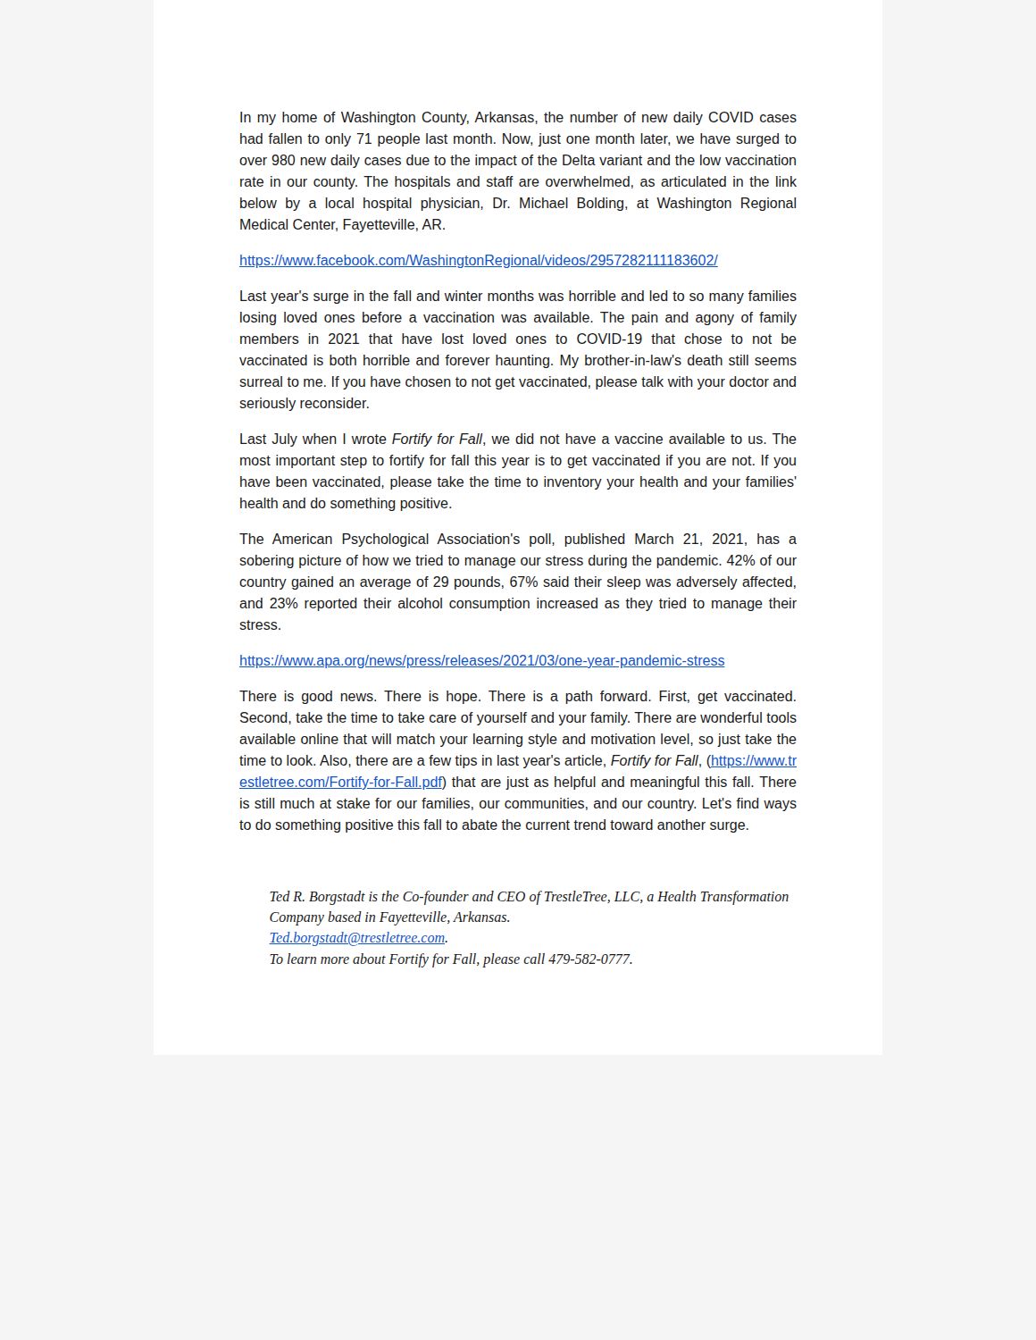In my home of Washington County, Arkansas, the number of new daily COVID cases had fallen to only 71 people last month. Now, just one month later, we have surged to over 980 new daily cases due to the impact of the Delta variant and the low vaccination rate in our county. The hospitals and staff are overwhelmed, as articulated in the link below by a local hospital physician, Dr. Michael Bolding, at Washington Regional Medical Center, Fayetteville, AR.
https://www.facebook.com/WashingtonRegional/videos/2957282111183602/
Last year's surge in the fall and winter months was horrible and led to so many families losing loved ones before a vaccination was available. The pain and agony of family members in 2021 that have lost loved ones to COVID-19 that chose to not be vaccinated is both horrible and forever haunting. My brother-in-law's death still seems surreal to me. If you have chosen to not get vaccinated, please talk with your doctor and seriously reconsider.
Last July when I wrote Fortify for Fall, we did not have a vaccine available to us. The most important step to fortify for fall this year is to get vaccinated if you are not. If you have been vaccinated, please take the time to inventory your health and your families' health and do something positive.
The American Psychological Association's poll, published March 21, 2021, has a sobering picture of how we tried to manage our stress during the pandemic. 42% of our country gained an average of 29 pounds, 67% said their sleep was adversely affected, and 23% reported their alcohol consumption increased as they tried to manage their stress.
https://www.apa.org/news/press/releases/2021/03/one-year-pandemic-stress
There is good news. There is hope. There is a path forward. First, get vaccinated. Second, take the time to take care of yourself and your family. There are wonderful tools available online that will match your learning style and motivation level, so just take the time to look. Also, there are a few tips in last year's article, Fortify for Fall, (https://www.trestletree.com/Fortify-for-Fall.pdf) that are just as helpful and meaningful this fall. There is still much at stake for our families, our communities, and our country. Let's find ways to do something positive this fall to abate the current trend toward another surge.
Ted R. Borgstadt is the Co-founder and CEO of TrestleTree, LLC, a Health Transformation Company based in Fayetteville, Arkansas.
Ted.borgstadt@trestletree.com.
To learn more about Fortify for Fall, please call 479-582-0777.